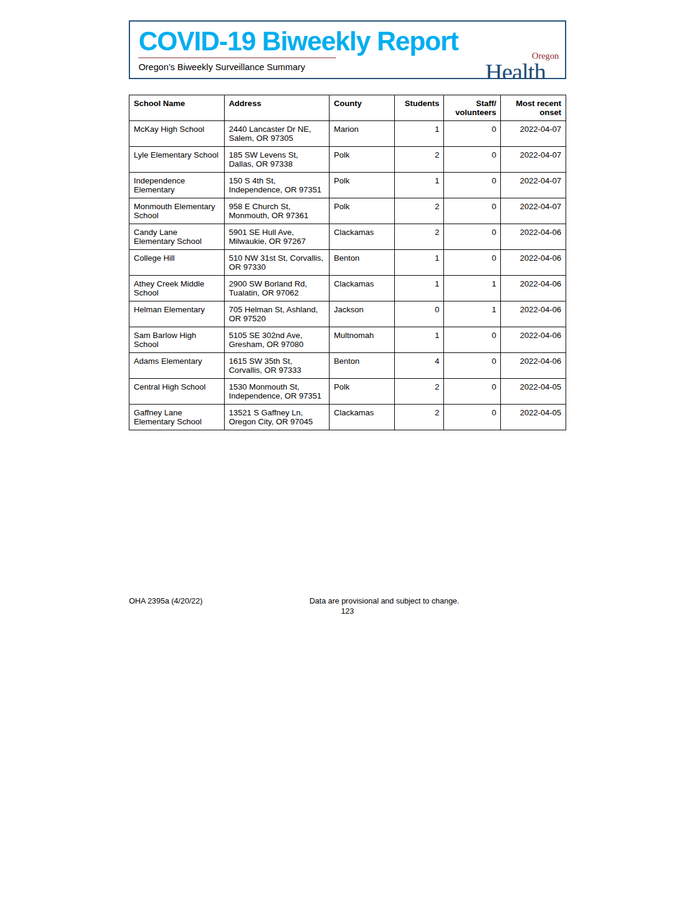COVID-19 Biweekly Report
Oregon’s Biweekly Surveillance Summary
Oregon
Health
Authority
| School Name | Address | County | Students | Staff/ volunteers | Most recent onset |
| --- | --- | --- | --- | --- | --- |
| McKay High School | 2440 Lancaster Dr NE, Salem, OR 97305 | Marion | 1 | 0 | 2022-04-07 |
| Lyle Elementary School | 185 SW Levens St, Dallas, OR 97338 | Polk | 2 | 0 | 2022-04-07 |
| Independence Elementary | 150 S 4th St, Independence, OR 97351 | Polk | 1 | 0 | 2022-04-07 |
| Monmouth Elementary School | 958 E Church St, Monmouth, OR 97361 | Polk | 2 | 0 | 2022-04-07 |
| Candy Lane Elementary School | 5901 SE Hull Ave, Milwaukie, OR 97267 | Clackamas | 2 | 0 | 2022-04-06 |
| College Hill | 510 NW 31st St, Corvallis, OR 97330 | Benton | 1 | 0 | 2022-04-06 |
| Athey Creek Middle School | 2900 SW Borland Rd, Tualatin, OR 97062 | Clackamas | 1 | 1 | 2022-04-06 |
| Helman Elementary | 705 Helman St, Ashland, OR 97520 | Jackson | 0 | 1 | 2022-04-06 |
| Sam Barlow High School | 5105 SE 302nd Ave, Gresham, OR 97080 | Multnomah | 1 | 0 | 2022-04-06 |
| Adams Elementary | 1615 SW 35th St, Corvallis, OR 97333 | Benton | 4 | 0 | 2022-04-06 |
| Central High School | 1530 Monmouth St, Independence, OR 97351 | Polk | 2 | 0 | 2022-04-05 |
| Gaffney Lane Elementary School | 13521 S Gaffney Ln, Oregon City, OR 97045 | Clackamas | 2 | 0 | 2022-04-05 |
OHA 2395a (4/20/22) Data are provisional and subject to change.
123